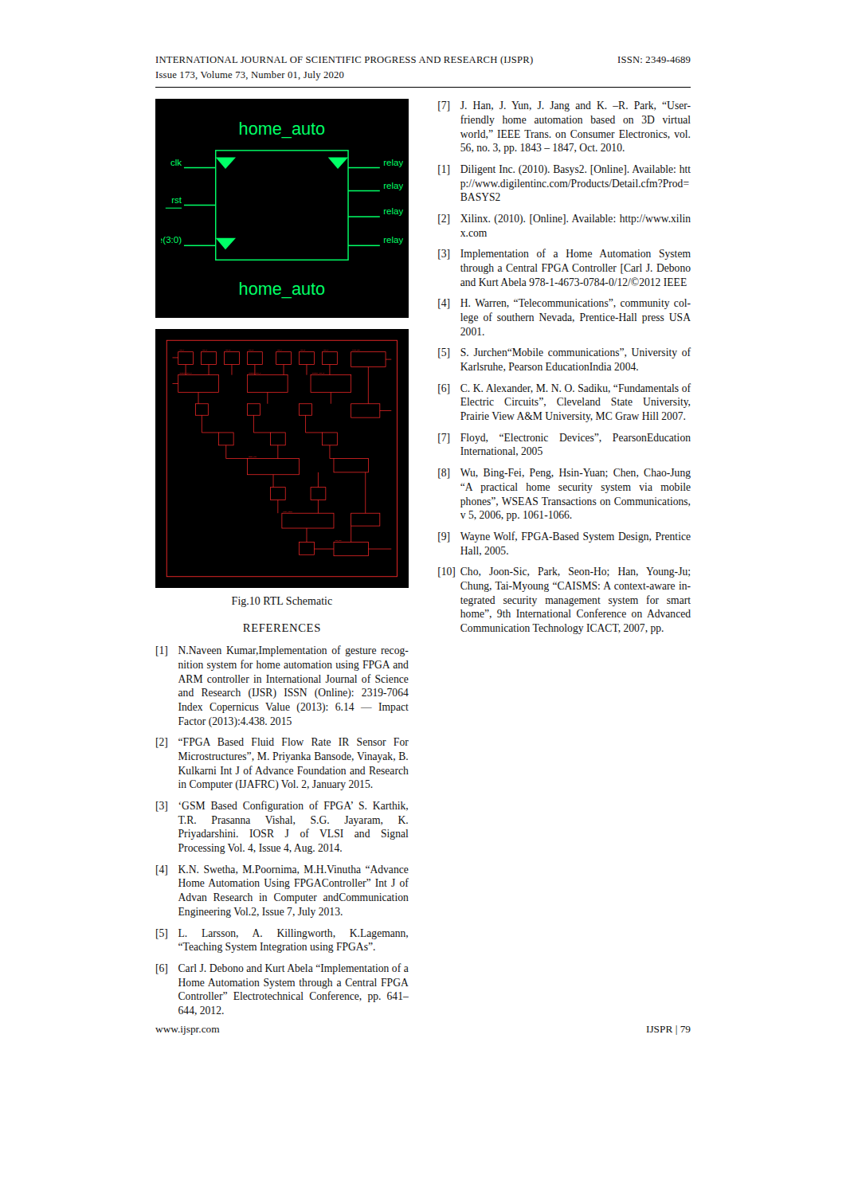INTERNATIONAL JOURNAL OF SCIENTIFIC PROGRESS AND RESEARCH (IJSPR)
Issue 173, Volume 73, Number 01, July 2020
ISSN: 2349-4689
home_auto home_auto clk rst gesture(3:0) relay1 relay2 relay3 relay4
net_0 net_1 net_2 net_3 net_4 net_5 net_6 relay_drv gesture_dec_0 gesture_dec_1 gesture_dec_2 state_reg relay_latch out_buf
Fig.10 RTL Schematic
References
N.Naveen Kumar,Implementation of gesture recognition system for home automation using FPGA and ARM controller in International Journal of Science and Research (IJSR) ISSN (Online): 2319-7064 Index Copernicus Value (2013): 6.14 — Impact Factor (2013):4.438. 2015
“FPGA Based Fluid Flow Rate IR Sensor For Microstructures”, M. Priyanka Bansode, Vinayak, B. Kulkarni Int J of Advance Foundation and Research in Computer (IJAFRC) Vol. 2, January 2015.
‘GSM Based Configuration of FPGA’ S. Karthik, T.R. Prasanna Vishal, S.G. Jayaram, K. Priyadarshini. IOSR J of VLSI and Signal Processing Vol. 4, Issue 4, Aug. 2014.
K.N. Swetha, M.Poornima, M.H.Vinutha “Advance Home Automation Using FPGAController” Int J of Advan Research in Computer andCommunication Engineering Vol.2, Issue 7, July 2013.
L. Larsson, A. Killingworth, K.Lagemann, “Teaching System Integration using FPGAs”.
Carl J. Debono and Kurt Abela “Implementation of a Home Automation System through a Central FPGA Controller” Electrotechnical Conference, pp. 641–644, 2012.
J. Han, J. Yun, J. Jang and K. –R. Park, “User-friendly home automation based on 3D virtual world,” IEEE Trans. on Consumer Electronics, vol. 56, no. 3, pp. 1843 – 1847, Oct. 2010.
Diligent Inc. (2010). Basys2. [Online]. Available: http://www.digilentinc.com/Products/Detail.cfm?Prod=BASYS2
Xilinx. (2010). [Online]. Available: http://www.xilinx.com
Implementation of a Home Automation System through a Central FPGA Controller [Carl J. Debono and Kurt Abela 978-1-4673-0784-0/12/©2012 IEEE
H. Warren, “Telecommunications”, community college of southern Nevada, Prentice-Hall press USA 2001.
S. Jurchen“Mobile communications”, University of Karlsruhe, Pearson EducationIndia 2004.
C. K. Alexander, M. N. O. Sadiku, “Fundamentals of Electric Circuits”, Cleveland State University, Prairie View A&M University, MC Graw Hill 2007.
Floyd, “Electronic Devices”, PearsonEducation International, 2005
Wu, Bing-Fei, Peng, Hsin-Yuan; Chen, Chao-Jung “A practical home security system via mobile phones”, WSEAS Transactions on Communications, v 5, 2006, pp. 1061-1066.
Wayne Wolf, FPGA-Based System Design, Prentice Hall, 2005.
Cho, Joon-Sic, Park, Seon-Ho; Han, Young-Ju; Chung, Tai-Myoung “CAISMS: A context-aware integrated security management system for smart home”, 9th International Conference on Advanced Communication Technology ICACT, 2007, pp.
www.ijspr.com
IJSPR | 79